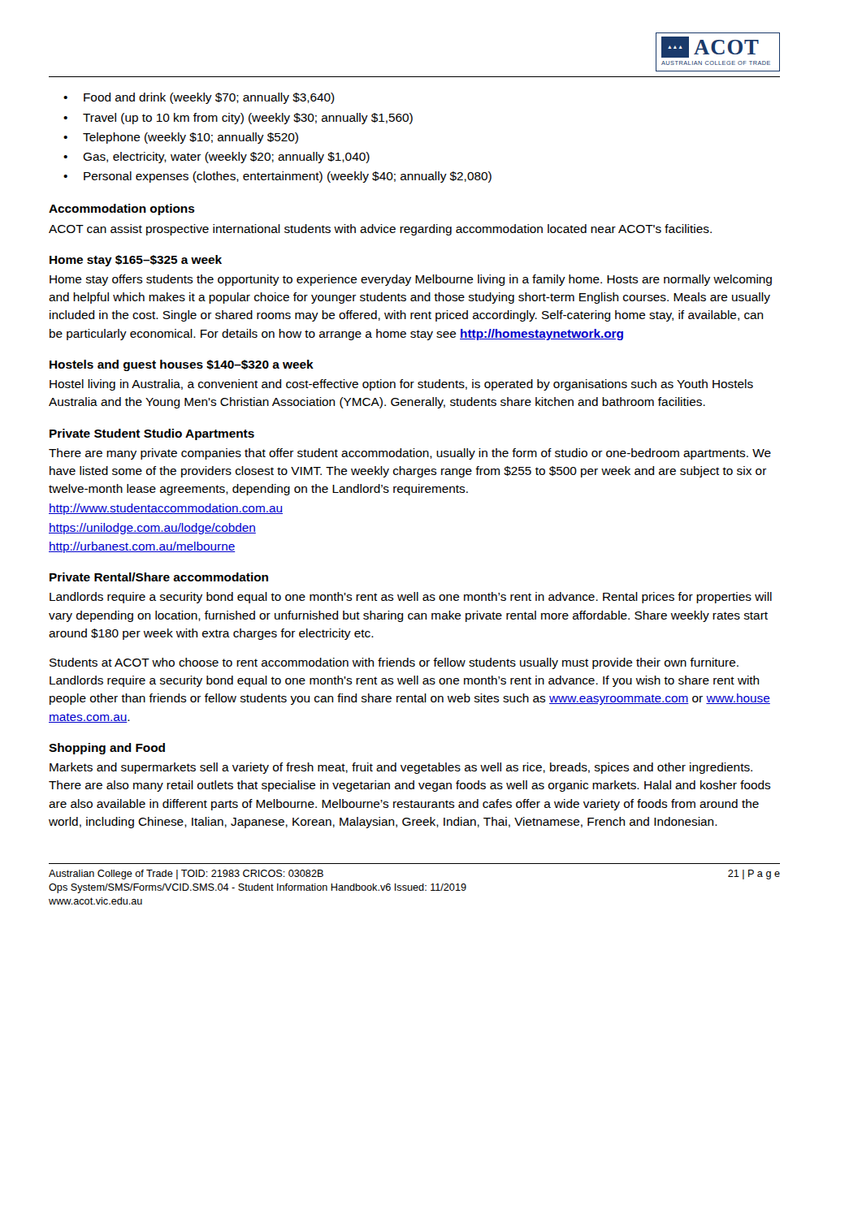▲▲▲ACOT
Australian College of Trade
Food and drink (weekly $70; annually $3,640)
Travel (up to 10 km from city) (weekly $30; annually $1,560)
Telephone (weekly $10; annually $520)
Gas, electricity, water (weekly $20; annually $1,040)
Personal expenses (clothes, entertainment) (weekly $40; annually $2,080)
Accommodation options
ACOT can assist prospective international students with advice regarding accommodation located near ACOT's facilities.
Home stay $165–$325 a week
Home stay offers students the opportunity to experience everyday Melbourne living in a family home. Hosts are normally welcoming and helpful which makes it a popular choice for younger students and those studying short-term English courses. Meals are usually included in the cost. Single or shared rooms may be offered, with rent priced accordingly. Self-catering home stay, if available, can be particularly economical. For details on how to arrange a home stay see http://homestaynetwork.org
Hostels and guest houses $140–$320 a week
Hostel living in Australia, a convenient and cost-effective option for students, is operated by organisations such as Youth Hostels Australia and the Young Men's Christian Association (YMCA). Generally, students share kitchen and bathroom facilities.
Private Student Studio Apartments
There are many private companies that offer student accommodation, usually in the form of studio or one-bedroom apartments. We have listed some of the providers closest to VIMT. The weekly charges range from $255 to $500 per week and are subject to six or twelve-month lease agreements, depending on the Landlord’s requirements.
http://www.studentaccommodation.com.au
https://unilodge.com.au/lodge/cobden
http://urbanest.com.au/melbourne
Private Rental/Share accommodation
Landlords require a security bond equal to one month's rent as well as one month’s rent in advance. Rental prices for properties will vary depending on location, furnished or unfurnished but sharing can make private rental more affordable. Share weekly rates start around $180 per week with extra charges for electricity etc.
Students at ACOT who choose to rent accommodation with friends or fellow students usually must provide their own furniture. Landlords require a security bond equal to one month's rent as well as one month’s rent in advance. If you wish to share rent with people other than friends or fellow students you can find share rental on web sites such as www.easyroommate.com or www.housemates.com.au.
Shopping and Food
Markets and supermarkets sell a variety of fresh meat, fruit and vegetables as well as rice, breads, spices and other ingredients. There are also many retail outlets that specialise in vegetarian and vegan foods as well as organic markets. Halal and kosher foods are also available in different parts of Melbourne. Melbourne’s restaurants and cafes offer a wide variety of foods from around the world, including Chinese, Italian, Japanese, Korean, Malaysian, Greek, Indian, Thai, Vietnamese, French and Indonesian.
21 | P a g e Australian College of Trade | TOID: 21983 CRICOS: 03082B
Ops System/SMS/Forms/VCID.SMS.04 - Student Information Handbook.v6 Issued: 11/2019
www.acot.vic.edu.au